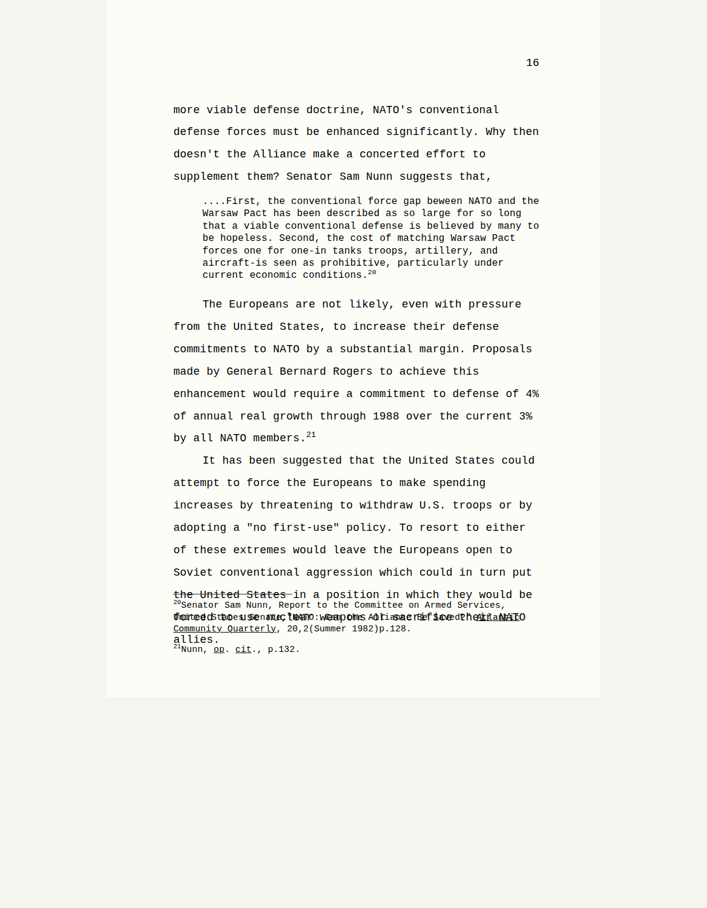16
more viable defense doctrine, NATO's conventional defense forces must be enhanced significantly. Why then doesn't the Alliance make a concerted effort to supplement them? Senator Sam Nunn suggests that,
....First, the conventional force gap beween NATO and the Warsaw Pact has been described as so large for so long that a viable conventional defense is believed by many to be hopeless. Second, the cost of matching Warsaw Pact forces one for one-in tanks troops, artillery, and aircraft-is seen as prohibitive, particularly under current economic conditions.20
The Europeans are not likely, even with pressure from the United States, to increase their defense commitments to NATO by a substantial margin. Proposals made by General Bernard Rogers to achieve this enhancement would require a commitment to defense of 4% of annual real growth through 1988 over the current 3% by all NATO members.21
It has been suggested that the United States could attempt to force the Europeans to make spending increases by threatening to withdraw U.S. troops or by adopting a "no first-use" policy. To resort to either of these extremes would leave the Europeans open to Soviet conventional aggression which could in turn put the United States in a position in which they would be forced to use nuclear weapons or sacrifice their NATO allies.
20Senator Sam Nunn, Report to the Committee on Armed Services, United States Senate,"NATO: Can the Alliance Be Saved?" Atlantic Community Quarterly, 20,2(Summer 1982)p.128.
21Nunn, op. cit., p.132.